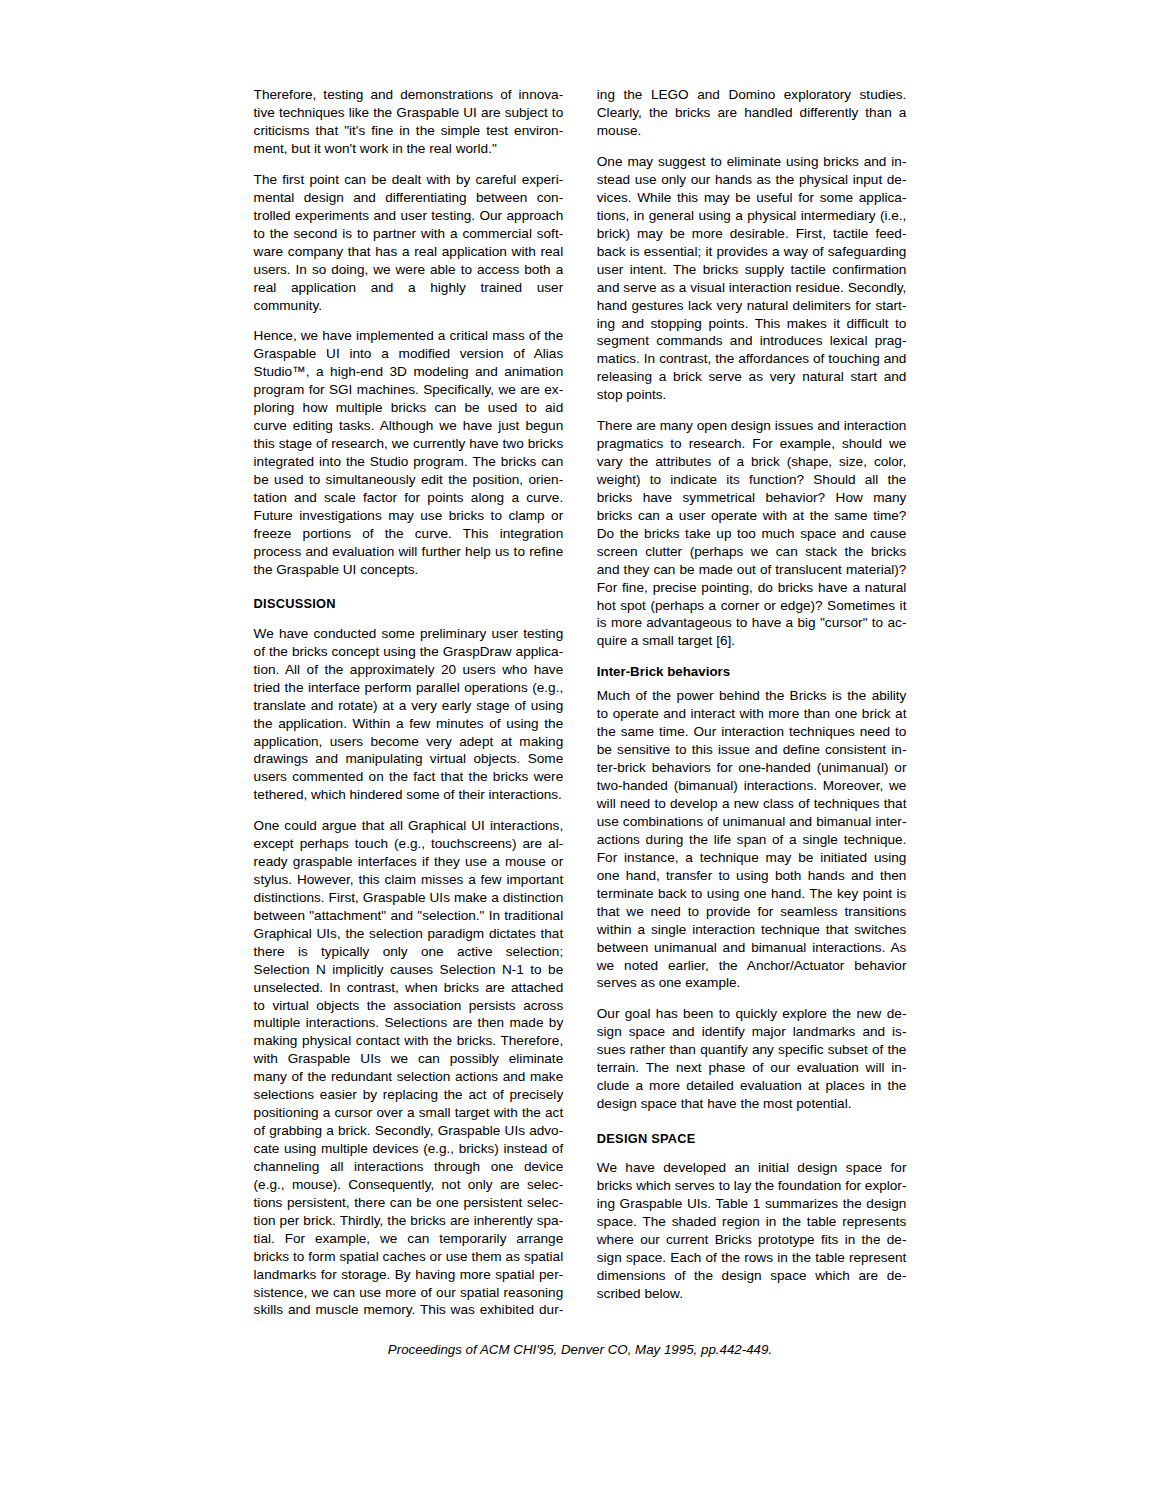Therefore, testing and demonstrations of innovative techniques like the Graspable UI are subject to criticisms that "it's fine in the simple test environment, but it won't work in the real world."
The first point can be dealt with by careful experimental design and differentiating between controlled experiments and user testing. Our approach to the second is to partner with a commercial software company that has a real application with real users. In so doing, we were able to access both a real application and a highly trained user community.
Hence, we have implemented a critical mass of the Graspable UI into a modified version of Alias Studio™, a high-end 3D modeling and animation program for SGI machines. Specifically, we are exploring how multiple bricks can be used to aid curve editing tasks. Although we have just begun this stage of research, we currently have two bricks integrated into the Studio program. The bricks can be used to simultaneously edit the position, orientation and scale factor for points along a curve. Future investigations may use bricks to clamp or freeze portions of the curve. This integration process and evaluation will further help us to refine the Graspable UI concepts.
DISCUSSION
We have conducted some preliminary user testing of the bricks concept using the GraspDraw application. All of the approximately 20 users who have tried the interface perform parallel operations (e.g., translate and rotate) at a very early stage of using the application. Within a few minutes of using the application, users become very adept at making drawings and manipulating virtual objects. Some users commented on the fact that the bricks were tethered, which hindered some of their interactions.
One could argue that all Graphical UI interactions, except perhaps touch (e.g., touchscreens) are already graspable interfaces if they use a mouse or stylus. However, this claim misses a few important distinctions. First, Graspable UIs make a distinction between "attachment" and "selection." In traditional Graphical UIs, the selection paradigm dictates that there is typically only one active selection; Selection N implicitly causes Selection N-1 to be unselected. In contrast, when bricks are attached to virtual objects the association persists across multiple interactions. Selections are then made by making physical contact with the bricks. Therefore, with Graspable UIs we can possibly eliminate many of the redundant selection actions and make selections easier by replacing the act of precisely positioning a cursor over a small target with the act of grabbing a brick. Secondly, Graspable UIs advocate using multiple devices (e.g., bricks) instead of channeling all interactions through one device (e.g., mouse). Consequently, not only are selections persistent, there can be one persistent selection per brick. Thirdly, the bricks are inherently spatial. For example, we can temporarily arrange bricks to form spatial caches or use them as spatial landmarks for storage. By having more spatial persistence, we can use more of our spatial reasoning skills and muscle memory. This was exhibited during the LEGO and Domino exploratory studies. Clearly, the bricks are handled differently than a mouse.
One may suggest to eliminate using bricks and instead use only our hands as the physical input devices. While this may be useful for some applications, in general using a physical intermediary (i.e., brick) may be more desirable. First, tactile feedback is essential; it provides a way of safeguarding user intent. The bricks supply tactile confirmation and serve as a visual interaction residue. Secondly, hand gestures lack very natural delimiters for starting and stopping points. This makes it difficult to segment commands and introduces lexical pragmatics. In contrast, the affordances of touching and releasing a brick serve as very natural start and stop points.
There are many open design issues and interaction pragmatics to research. For example, should we vary the attributes of a brick (shape, size, color, weight) to indicate its function? Should all the bricks have symmetrical behavior? How many bricks can a user operate with at the same time? Do the bricks take up too much space and cause screen clutter (perhaps we can stack the bricks and they can be made out of translucent material)? For fine, precise pointing, do bricks have a natural hot spot (perhaps a corner or edge)? Sometimes it is more advantageous to have a big "cursor" to acquire a small target [6].
Inter-Brick behaviors
Much of the power behind the Bricks is the ability to operate and interact with more than one brick at the same time. Our interaction techniques need to be sensitive to this issue and define consistent inter-brick behaviors for one-handed (unimanual) or two-handed (bimanual) interactions. Moreover, we will need to develop a new class of techniques that use combinations of unimanual and bimanual interactions during the life span of a single technique. For instance, a technique may be initiated using one hand, transfer to using both hands and then terminate back to using one hand. The key point is that we need to provide for seamless transitions within a single interaction technique that switches between unimanual and bimanual interactions. As we noted earlier, the Anchor/Actuator behavior serves as one example.
Our goal has been to quickly explore the new design space and identify major landmarks and issues rather than quantify any specific subset of the terrain. The next phase of our evaluation will include a more detailed evaluation at places in the design space that have the most potential.
DESIGN SPACE
We have developed an initial design space for bricks which serves to lay the foundation for exploring Graspable UIs. Table 1 summarizes the design space. The shaded region in the table represents where our current Bricks prototype fits in the design space. Each of the rows in the table represent dimensions of the design space which are described below.
Proceedings of ACM CHI'95, Denver CO, May 1995, pp.442-449.